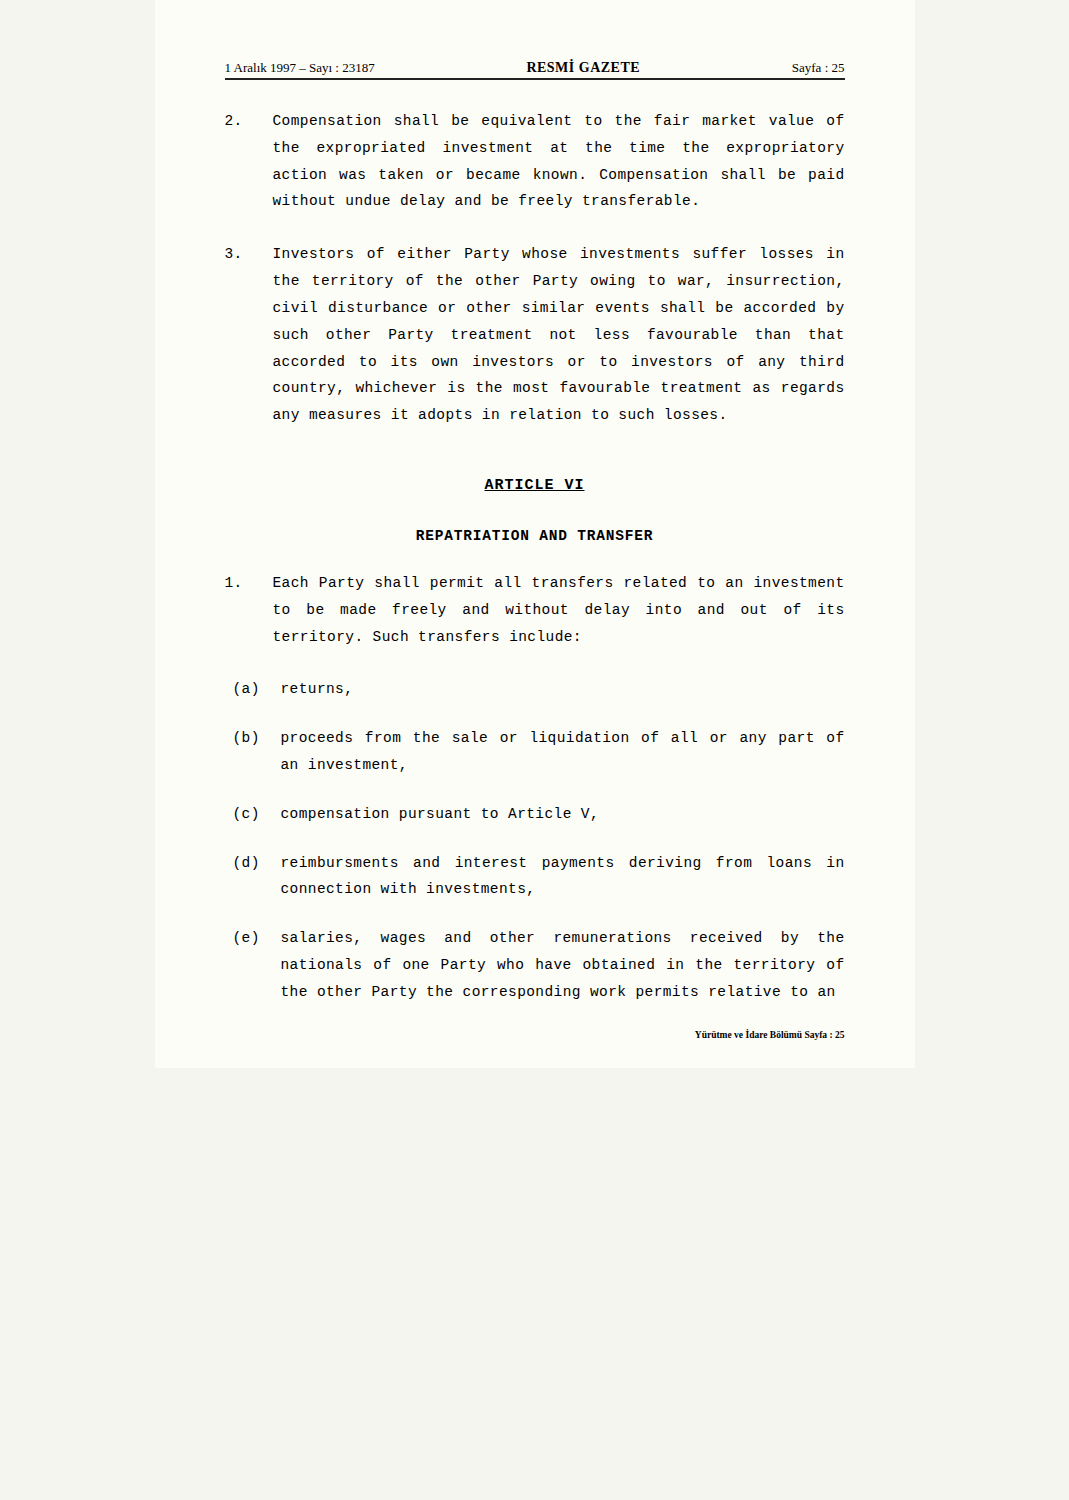1 Aralık 1997 – Sayı : 23187 RESMİ GAZETE Sayfa : 25
2.
Compensation shall be equivalent to the fair market value of the expropriated investment at the time the expropriatory action was taken or became known. Compensation shall be paid without undue delay and be freely transferable.
3.
Investors of either Party whose investments suffer losses in the territory of the other Party owing to war, insurrection, civil disturbance or other similar events shall be accorded by such other Party treatment not less favourable than that accorded to its own investors or to investors of any third country, whichever is the most favourable treatment as regards any measures it adopts in relation to such losses.
ARTICLE VI
REPATRIATION AND TRANSFER
1.
Each Party shall permit all transfers related to an investment to be made freely and without delay into and out of its territory. Such transfers include:
(a)
returns,
(b)
proceeds from the sale or liquidation of all or any part of an investment,
(c)
compensation pursuant to Article V,
(d)
reimbursments and interest payments deriving from loans in connection with investments,
(e)
salaries, wages and other remunerations received by the nationals of one Party who have obtained in the territory of the other Party the corresponding work permits relative to an
Yürütme ve İdare Bölümü Sayfa : 25